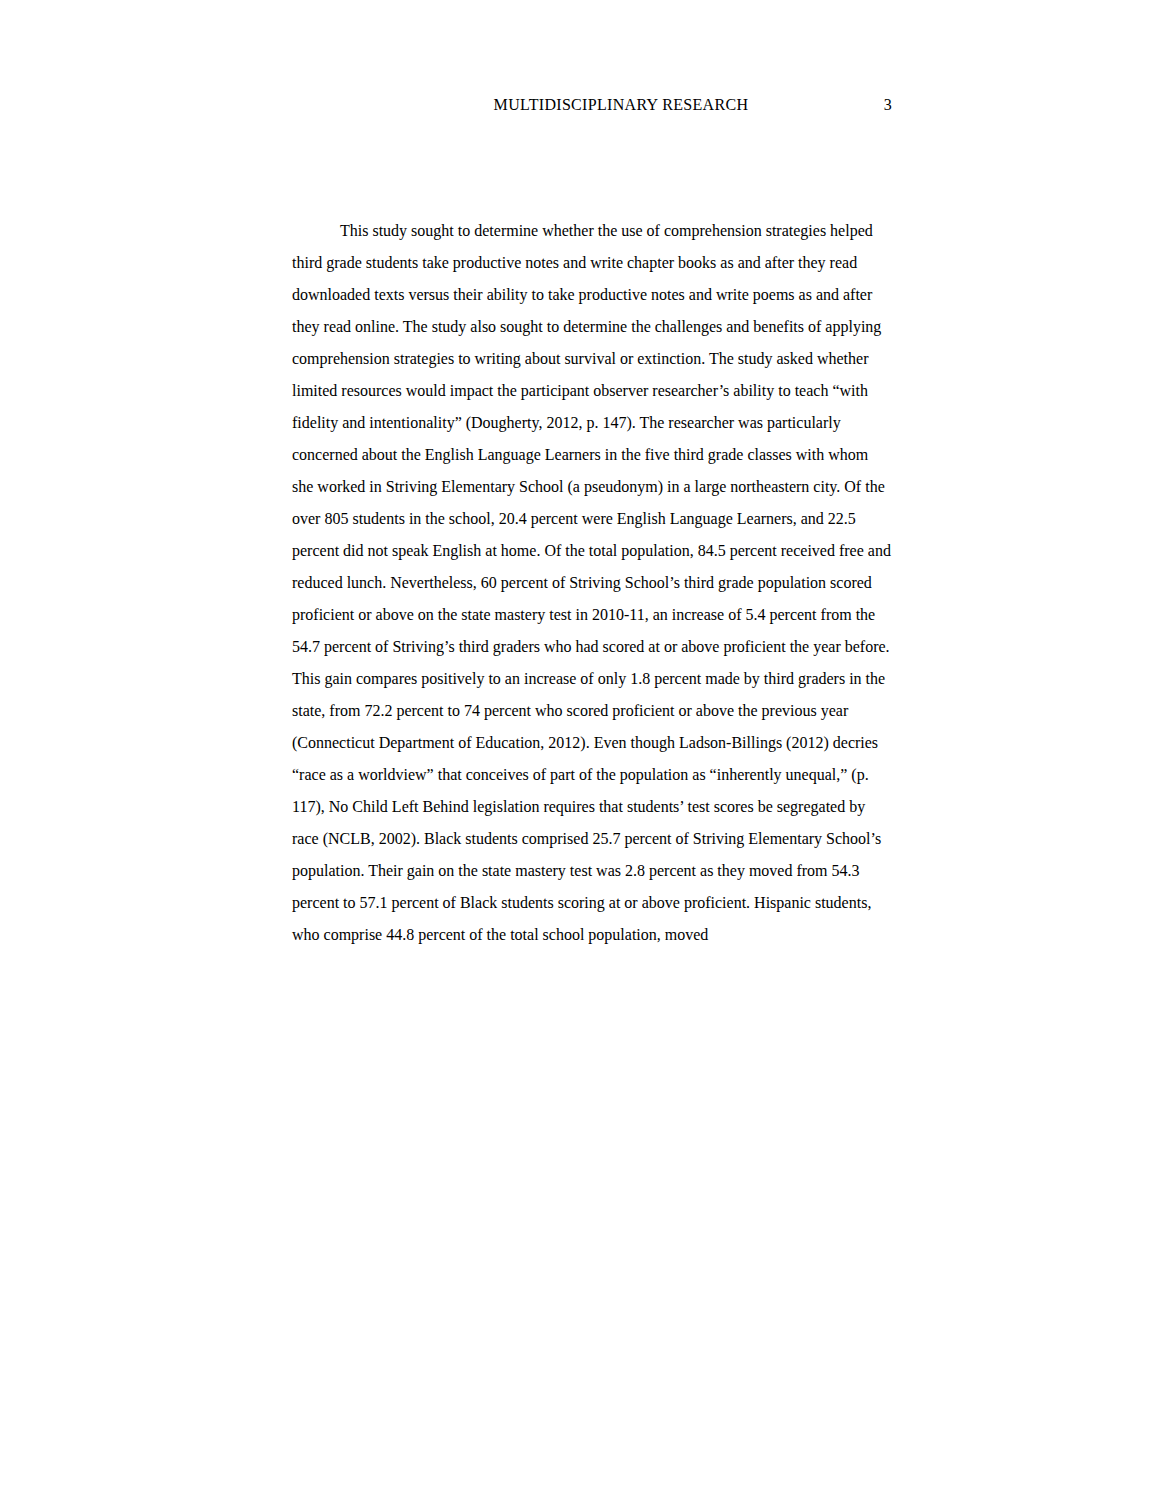Multidisciplinary Research 3
This study sought to determine whether the use of comprehension strategies helped third grade students take productive notes and write chapter books as and after they read downloaded texts versus their ability to take productive notes and write poems as and after they read online. The study also sought to determine the challenges and benefits of applying comprehension strategies to writing about survival or extinction. The study asked whether limited resources would impact the participant observer researcher’s ability to teach “with fidelity and intentionality” (Dougherty, 2012, p. 147). The researcher was particularly concerned about the English Language Learners in the five third grade classes with whom she worked in Striving Elementary School (a pseudonym) in a large northeastern city. Of the over 805 students in the school, 20.4 percent were English Language Learners, and 22.5 percent did not speak English at home. Of the total population, 84.5 percent received free and reduced lunch. Nevertheless, 60 percent of Striving School’s third grade population scored proficient or above on the state mastery test in 2010-11, an increase of 5.4 percent from the 54.7 percent of Striving’s third graders who had scored at or above proficient the year before. This gain compares positively to an increase of only 1.8 percent made by third graders in the state, from 72.2 percent to 74 percent who scored proficient or above the previous year (Connecticut Department of Education, 2012). Even though Ladson-Billings (2012) decries “race as a worldview” that conceives of part of the population as “inherently unequal,” (p. 117), No Child Left Behind legislation requires that students’ test scores be segregated by race (NCLB, 2002). Black students comprised 25.7 percent of Striving Elementary School’s population. Their gain on the state mastery test was 2.8 percent as they moved from 54.3 percent to 57.1 percent of Black students scoring at or above proficient. Hispanic students, who comprise 44.8 percent of the total school population, moved